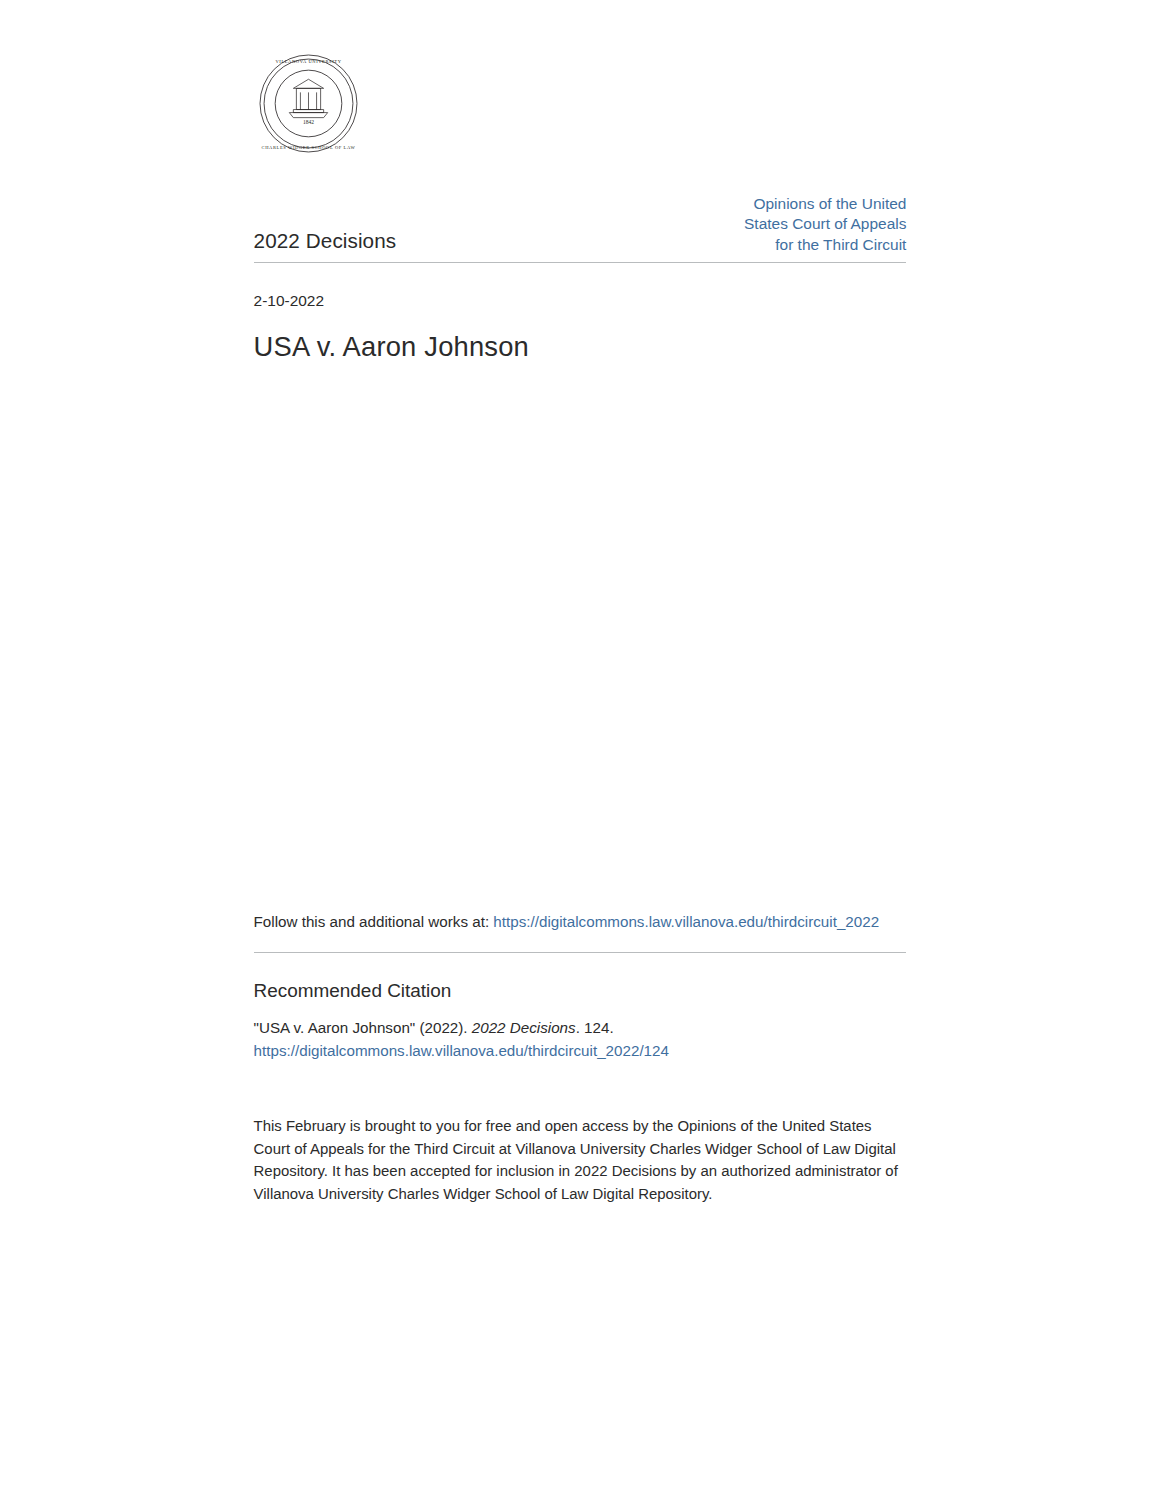2022 Decisions
Opinions of the United
States Court of Appeals
for the Third Circuit
2-10-2022
USA v. Aaron Johnson
Follow this and additional works at: https://digitalcommons.law.villanova.edu/thirdcircuit_2022
Recommended Citation
"USA v. Aaron Johnson" (2022). 2022 Decisions. 124.
https://digitalcommons.law.villanova.edu/thirdcircuit_2022/124
This February is brought to you for free and open access by the Opinions of the United States Court of Appeals for the Third Circuit at Villanova University Charles Widger School of Law Digital Repository. It has been accepted for inclusion in 2022 Decisions by an authorized administrator of Villanova University Charles Widger School of Law Digital Repository.